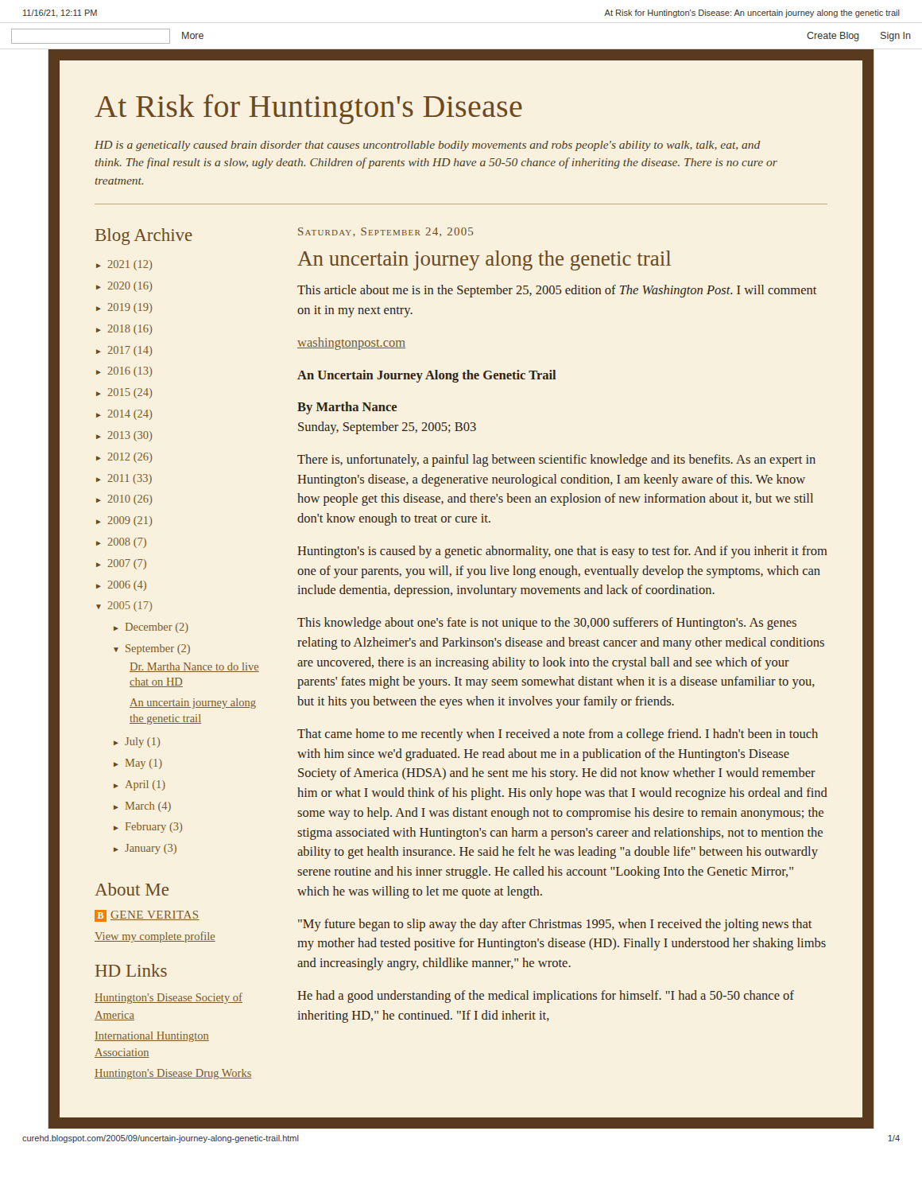11/16/21, 12:11 PM At Risk for Huntington's Disease: An uncertain journey along the genetic trail
More
Create Blog Sign In
At Risk for Huntington's Disease
HD is a genetically caused brain disorder that causes uncontrollable bodily movements and robs people's ability to walk, talk, eat, and think. The final result is a slow, ugly death. Children of parents with HD have a 50-50 chance of inheriting the disease. There is no cure or treatment.
Blog Archive
►2021 (12)
►2020 (16)
►2019 (19)
►2018 (16)
►2017 (14)
►2016 (13)
►2015 (24)
►2014 (24)
►2013 (30)
►2012 (26)
►2011 (33)
►2010 (26)
►2009 (21)
►2008 (7)
►2007 (7)
►2006 (4)
▼2005 (17)
►December (2)
▼September (2)
Dr. Martha Nance to do live chat on HD
An uncertain journey along the genetic trail
►July (1)
►May (1)
►April (1)
►March (4)
►February (3)
►January (3)
About Me
BGENE VERITAS
View my complete profile
HD Links
Huntington's Disease Society of America
International Huntington Association
Huntington's Disease Drug Works
Saturday, September 24, 2005
An uncertain journey along the genetic trail
This article about me is in the September 25, 2005 edition of The Washington Post. I will comment on it in my next entry.
washingtonpost.com
An Uncertain Journey Along the Genetic Trail
By Martha Nance
Sunday, September 25, 2005; B03
There is, unfortunately, a painful lag between scientific knowledge and its benefits. As an expert in Huntington's disease, a degenerative neurological condition, I am keenly aware of this. We know how people get this disease, and there's been an explosion of new information about it, but we still don't know enough to treat or cure it.
Huntington's is caused by a genetic abnormality, one that is easy to test for. And if you inherit it from one of your parents, you will, if you live long enough, eventually develop the symptoms, which can include dementia, depression, involuntary movements and lack of coordination.
This knowledge about one's fate is not unique to the 30,000 sufferers of Huntington's. As genes relating to Alzheimer's and Parkinson's disease and breast cancer and many other medical conditions are uncovered, there is an increasing ability to look into the crystal ball and see which of your parents' fates might be yours. It may seem somewhat distant when it is a disease unfamiliar to you, but it hits you between the eyes when it involves your family or friends.
That came home to me recently when I received a note from a college friend. I hadn't been in touch with him since we'd graduated. He read about me in a publication of the Huntington's Disease Society of America (HDSA) and he sent me his story. He did not know whether I would remember him or what I would think of his plight. His only hope was that I would recognize his ordeal and find some way to help. And I was distant enough not to compromise his desire to remain anonymous; the stigma associated with Huntington's can harm a person's career and relationships, not to mention the ability to get health insurance. He said he felt he was leading "a double life" between his outwardly serene routine and his inner struggle. He called his account "Looking Into the Genetic Mirror," which he was willing to let me quote at length.
"My future began to slip away the day after Christmas 1995, when I received the jolting news that my mother had tested positive for Huntington's disease (HD). Finally I understood her shaking limbs and increasingly angry, childlike manner," he wrote.
He had a good understanding of the medical implications for himself. "I had a 50-50 chance of inheriting HD," he continued. "If I did inherit it,
curehd.blogspot.com/2005/09/uncertain-journey-along-genetic-trail.html 1/4